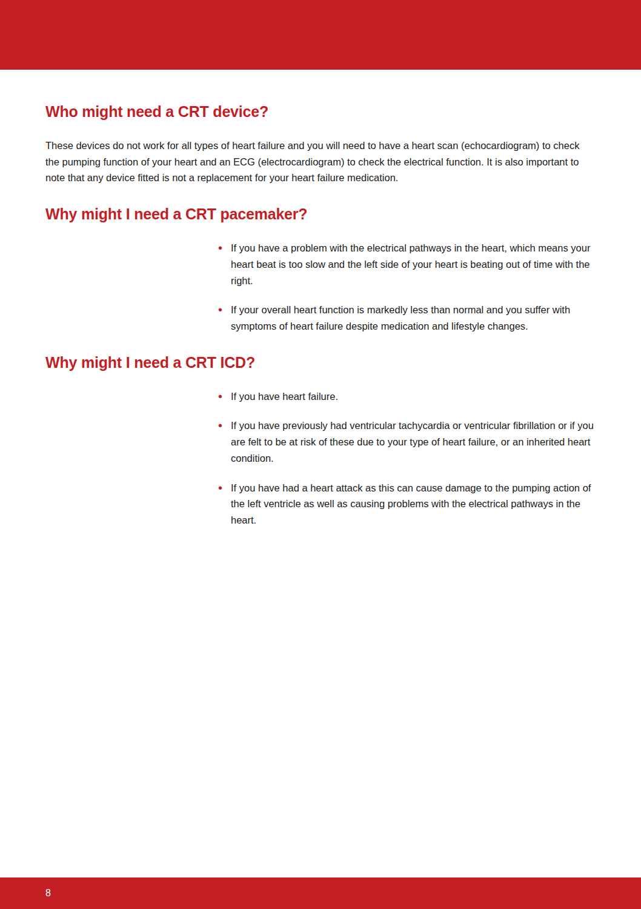Who might need a CRT device?
These devices do not work for all types of heart failure and you will need to have a heart scan (echocardiogram) to check the pumping function of your heart and an ECG (electrocardiogram) to check the electrical function. It is also important to note that any device fitted is not a replacement for your heart failure medication.
Why might I need a CRT pacemaker?
• If you have a problem with the electrical pathways in the heart, which means your heart beat is too slow and the left side of your heart is beating out of time with the right.
• If your overall heart function is markedly less than normal and you suffer with symptoms of heart failure despite medication and lifestyle changes.
Why might I need a CRT ICD?
• If you have heart failure.
• If you have previously had ventricular tachycardia or ventricular fibrillation or if you are felt to be at risk of these due to your type of heart failure, or an inherited heart condition.
• If you have had a heart attack as this can cause damage to the pumping action of the left ventricle as well as causing problems with the electrical pathways in the heart.
8